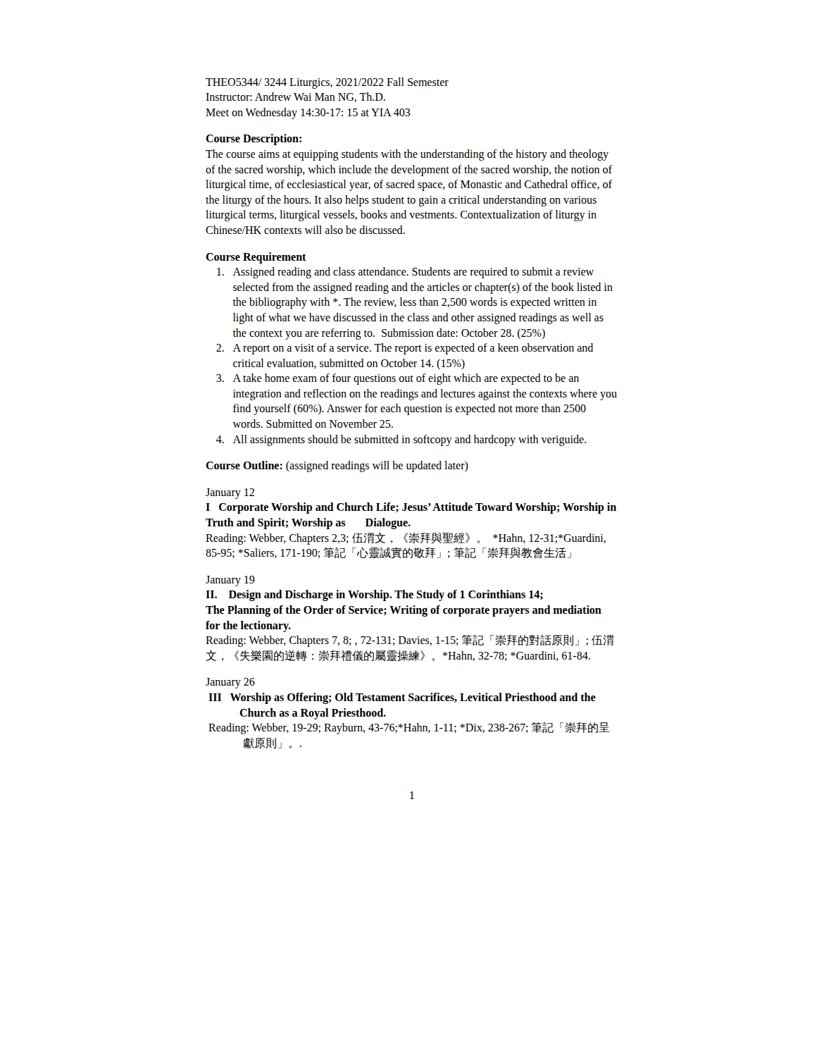THEO5344/ 3244 Liturgics, 2021/2022 Fall Semester
Instructor: Andrew Wai Man NG, Th.D.
Meet on Wednesday 14:30-17: 15 at YIA 403
Course Description:
The course aims at equipping students with the understanding of the history and theology of the sacred worship, which include the development of the sacred worship, the notion of liturgical time, of ecclesiastical year, of sacred space, of Monastic and Cathedral office, of the liturgy of the hours. It also helps student to gain a critical understanding on various liturgical terms, liturgical vessels, books and vestments. Contextualization of liturgy in Chinese/HK contexts will also be discussed.
Course Requirement
Assigned reading and class attendance. Students are required to submit a review selected from the assigned reading and the articles or chapter(s) of the book listed in the bibliography with *. The review, less than 2,500 words is expected written in light of what we have discussed in the class and other assigned readings as well as the context you are referring to. Submission date: October 28. (25%)
A report on a visit of a service. The report is expected of a keen observation and critical evaluation, submitted on October 14. (15%)
A take home exam of four questions out of eight which are expected to be an integration and reflection on the readings and lectures against the contexts where you find yourself (60%). Answer for each question is expected not more than 2500 words. Submitted on November 25.
All assignments should be submitted in softcopy and hardcopy with veriguide.
Course Outline: (assigned readings will be updated later)
January 12
I Corporate Worship and Church Life; Jesus’ Attitude Toward Worship; Worship in Truth and Spirit; Worship as Dialogue.
Reading: Webber, Chapters 2,3; 伍渭文，《崇拜與聖經》。 *Hahn, 12-31;*Guardini, 85-95; *Saliers, 171-190; 筆記「心靈誠實的敬拜」; 筆記「崇拜與教會生活」
January 19
II. Design and Discharge in Worship. The Study of 1 Corinthians 14;
The Planning of the Order of Service; Writing of corporate prayers and mediation for the lectionary.
Reading: Webber, Chapters 7, 8; , 72-131; Davies, 1-15; 筆記「崇拜的對話原則」; 伍渭文，《失樂園的逆轉：崇拜禮儀的屬靈操練》。*Hahn, 32-78; *Guardini, 61-84.
January 26
III Worship as Offering; Old Testament Sacrifices, Levitical Priesthood and the Church as a Royal Priesthood.
Reading: Webber, 19-29; Rayburn, 43-76;*Hahn, 1-11; *Dix, 238-267; 筆記「崇拜的呈獻原則」。.
1